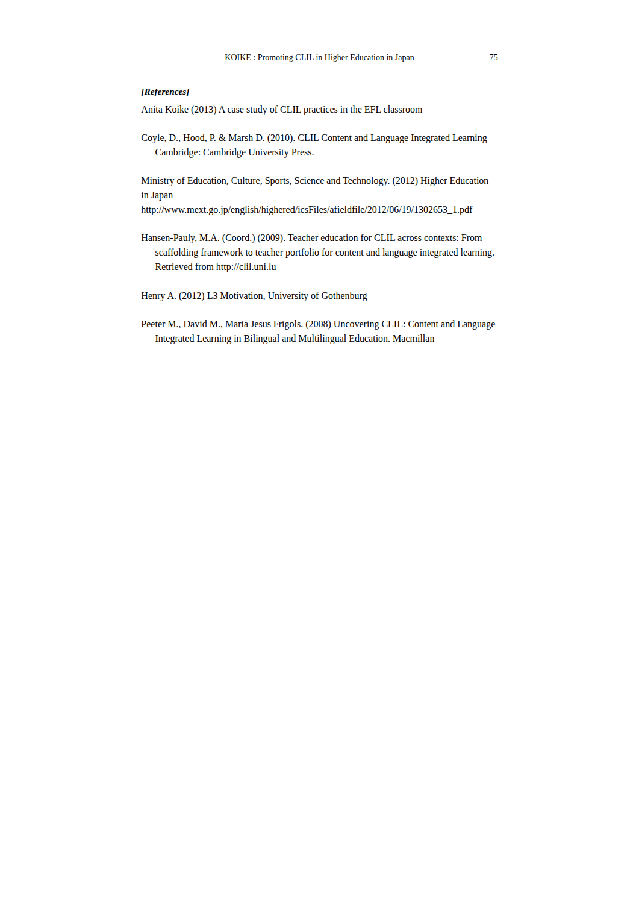KOIKE : Promoting CLIL in Higher Education in Japan 75
[References]
Anita Koike (2013) A case study of CLIL practices in the EFL classroom
Coyle, D., Hood, P. & Marsh D. (2010). CLIL Content and Language Integrated Learning Cambridge: Cambridge University Press.
Ministry of Education, Culture, Sports, Science and Technology. (2012) Higher Education in Japan
http://www.mext.go.jp/english/highered/icsFiles/afieldfile/2012/06/19/1302653_1.pdf
Hansen-Pauly, M.A. (Coord.) (2009). Teacher education for CLIL across contexts: From scaffolding framework to teacher portfolio for content and language integrated learning. Retrieved from http://clil.uni.lu
Henry A. (2012) L3 Motivation, University of Gothenburg
Peeter M., David M., Maria Jesus Frigols. (2008) Uncovering CLIL: Content and Language Integrated Learning in Bilingual and Multilingual Education. Macmillan